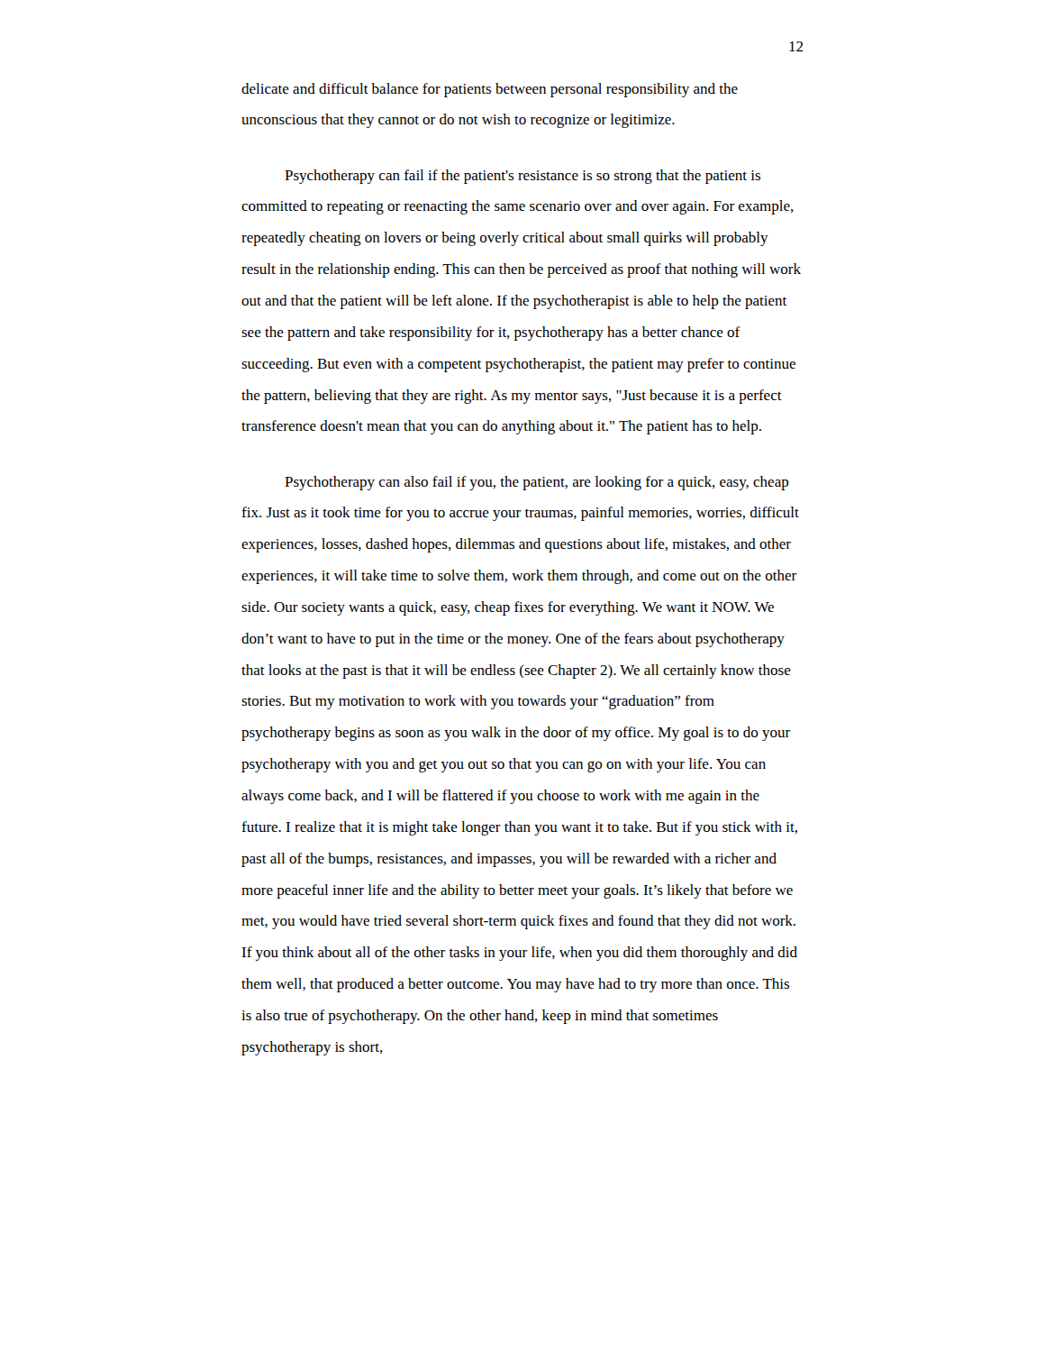12
delicate and difficult balance for patients between personal responsibility and the unconscious that they cannot or do not wish to recognize or legitimize.
Psychotherapy can fail if the patient's resistance is so strong that the patient is committed to repeating or reenacting the same scenario over and over again. For example, repeatedly cheating on lovers or being overly critical about small quirks will probably result in the relationship ending. This can then be perceived as proof that nothing will work out and that the patient will be left alone. If the psychotherapist is able to help the patient see the pattern and take responsibility for it, psychotherapy has a better chance of succeeding. But even with a competent psychotherapist, the patient may prefer to continue the pattern, believing that they are right. As my mentor says, "Just because it is a perfect transference doesn't mean that you can do anything about it." The patient has to help.
Psychotherapy can also fail if you, the patient, are looking for a quick, easy, cheap fix. Just as it took time for you to accrue your traumas, painful memories, worries, difficult experiences, losses, dashed hopes, dilemmas and questions about life, mistakes, and other experiences, it will take time to solve them, work them through, and come out on the other side. Our society wants a quick, easy, cheap fixes for everything. We want it NOW. We don’t want to have to put in the time or the money. One of the fears about psychotherapy that looks at the past is that it will be endless (see Chapter 2). We all certainly know those stories. But my motivation to work with you towards your “graduation” from psychotherapy begins as soon as you walk in the door of my office. My goal is to do your psychotherapy with you and get you out so that you can go on with your life. You can always come back, and I will be flattered if you choose to work with me again in the future. I realize that it is might take longer than you want it to take. But if you stick with it, past all of the bumps, resistances, and impasses, you will be rewarded with a richer and more peaceful inner life and the ability to better meet your goals. It’s likely that before we met, you would have tried several short-term quick fixes and found that they did not work. If you think about all of the other tasks in your life, when you did them thoroughly and did them well, that produced a better outcome. You may have had to try more than once. This is also true of psychotherapy. On the other hand, keep in mind that sometimes psychotherapy is short,